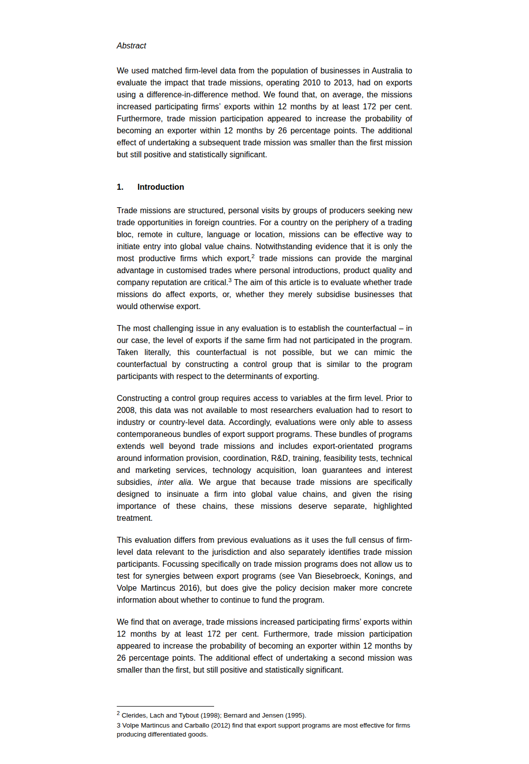Abstract
We used matched firm-level data from the population of businesses in Australia to evaluate the impact that trade missions, operating 2010 to 2013, had on exports using a difference-in-difference method. We found that, on average, the missions increased participating firms’ exports within 12 months by at least 172 per cent. Furthermore, trade mission participation appeared to increase the probability of becoming an exporter within 12 months by 26 percentage points. The additional effect of undertaking a subsequent trade mission was smaller than the first mission but still positive and statistically significant.
1. Introduction
Trade missions are structured, personal visits by groups of producers seeking new trade opportunities in foreign countries. For a country on the periphery of a trading bloc, remote in culture, language or location, missions can be effective way to initiate entry into global value chains. Notwithstanding evidence that it is only the most productive firms which export,2 trade missions can provide the marginal advantage in customised trades where personal introductions, product quality and company reputation are critical.3 The aim of this article is to evaluate whether trade missions do affect exports, or, whether they merely subsidise businesses that would otherwise export.
The most challenging issue in any evaluation is to establish the counterfactual – in our case, the level of exports if the same firm had not participated in the program. Taken literally, this counterfactual is not possible, but we can mimic the counterfactual by constructing a control group that is similar to the program participants with respect to the determinants of exporting.
Constructing a control group requires access to variables at the firm level. Prior to 2008, this data was not available to most researchers evaluation had to resort to industry or country-level data. Accordingly, evaluations were only able to assess contemporaneous bundles of export support programs. These bundles of programs extends well beyond trade missions and includes export-orientated programs around information provision, coordination, R&D, training, feasibility tests, technical and marketing services, technology acquisition, loan guarantees and interest subsidies, inter alia. We argue that because trade missions are specifically designed to insinuate a firm into global value chains, and given the rising importance of these chains, these missions deserve separate, highlighted treatment.
This evaluation differs from previous evaluations as it uses the full census of firm-level data relevant to the jurisdiction and also separately identifies trade mission participants. Focussing specifically on trade mission programs does not allow us to test for synergies between export programs (see Van Biesebroeck, Konings, and Volpe Martincus 2016), but does give the policy decision maker more concrete information about whether to continue to fund the program.
We find that on average, trade missions increased participating firms’ exports within 12 months by at least 172 per cent. Furthermore, trade mission participation appeared to increase the probability of becoming an exporter within 12 months by 26 percentage points. The additional effect of undertaking a second mission was smaller than the first, but still positive and statistically significant.
2 Clerides, Lach and Tybout (1998); Bernard and Jensen (1995).
3 Volpe Martincus and Carballo (2012) find that export support programs are most effective for firms producing differentiated goods.